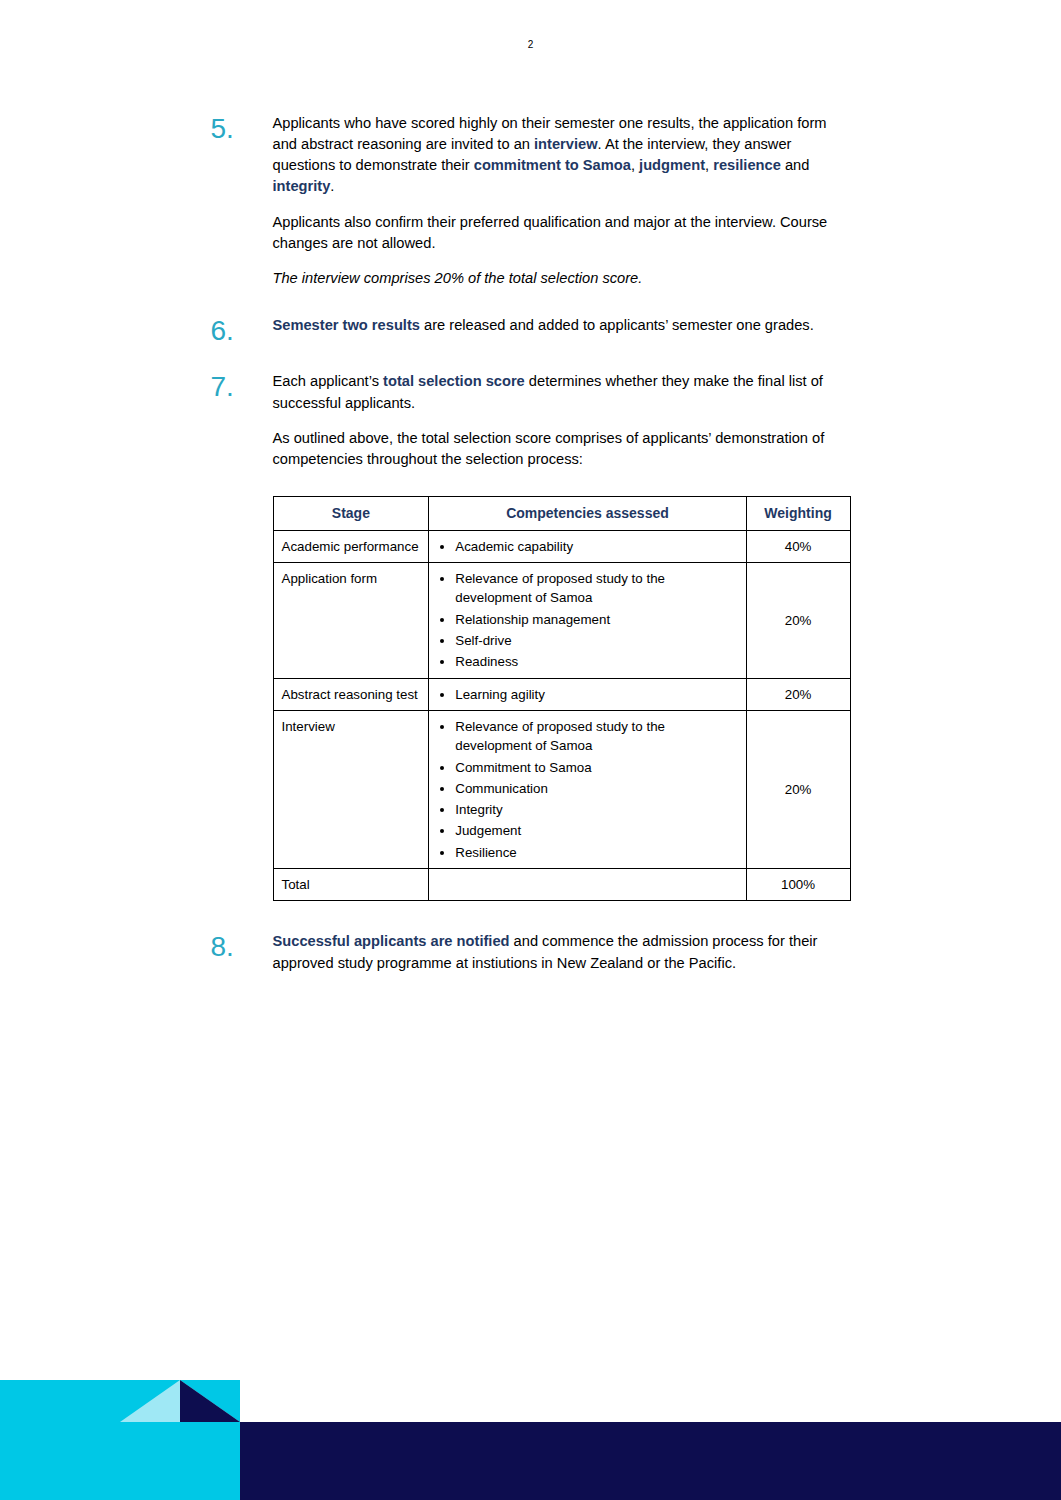2
5.
Applicants who have scored highly on their semester one results, the application form and abstract reasoning are invited to an interview. At the interview, they answer questions to demonstrate their commitment to Samoa, judgment, resilience and integrity.
Applicants also confirm their preferred qualification and major at the interview. Course changes are not allowed.
The interview comprises 20% of the total selection score.
6.
Semester two results are released and added to applicants’ semester one grades.
7.
Each applicant’s total selection score determines whether they make the final list of successful applicants.
As outlined above, the total selection score comprises of applicants’ demonstration of competencies throughout the selection process:
| Stage | Competencies assessed | Weighting |
| --- | --- | --- |
| Academic performance | Academic capability | 40% |
| Application form | Relevance of proposed study to the development of Samoa Relationship management Self-drive Readiness | 20% |
| Abstract reasoning test | Learning agility | 20% |
| Interview | Relevance of proposed study to the development of Samoa Commitment to Samoa Communication Integrity Judgement Resilience | 20% |
| Total | | 100% |
8.
Successful applicants are notified and commence the admission process for their approved study programme at instiutions in New Zealand or the Pacific.